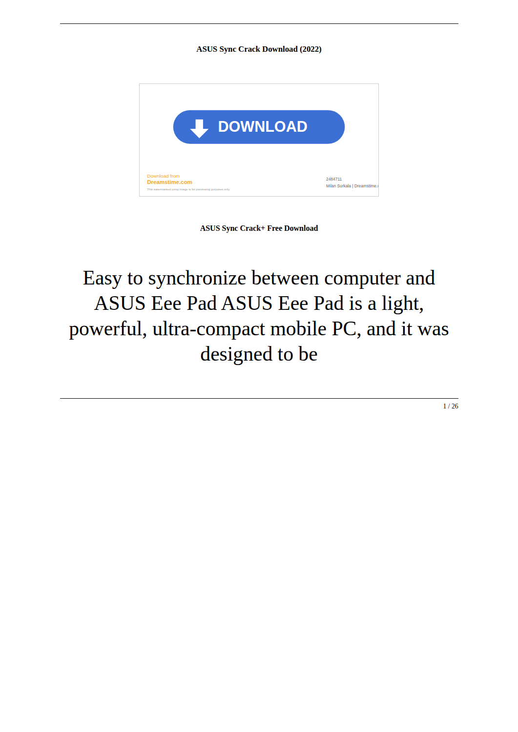ASUS Sync Crack Download (2022)
ASUS Sync Crack+ Free Download
Easy to synchronize between computer and ASUS Eee Pad ASUS Eee Pad is a light, powerful, ultra-compact mobile PC, and it was designed to be
1 / 26